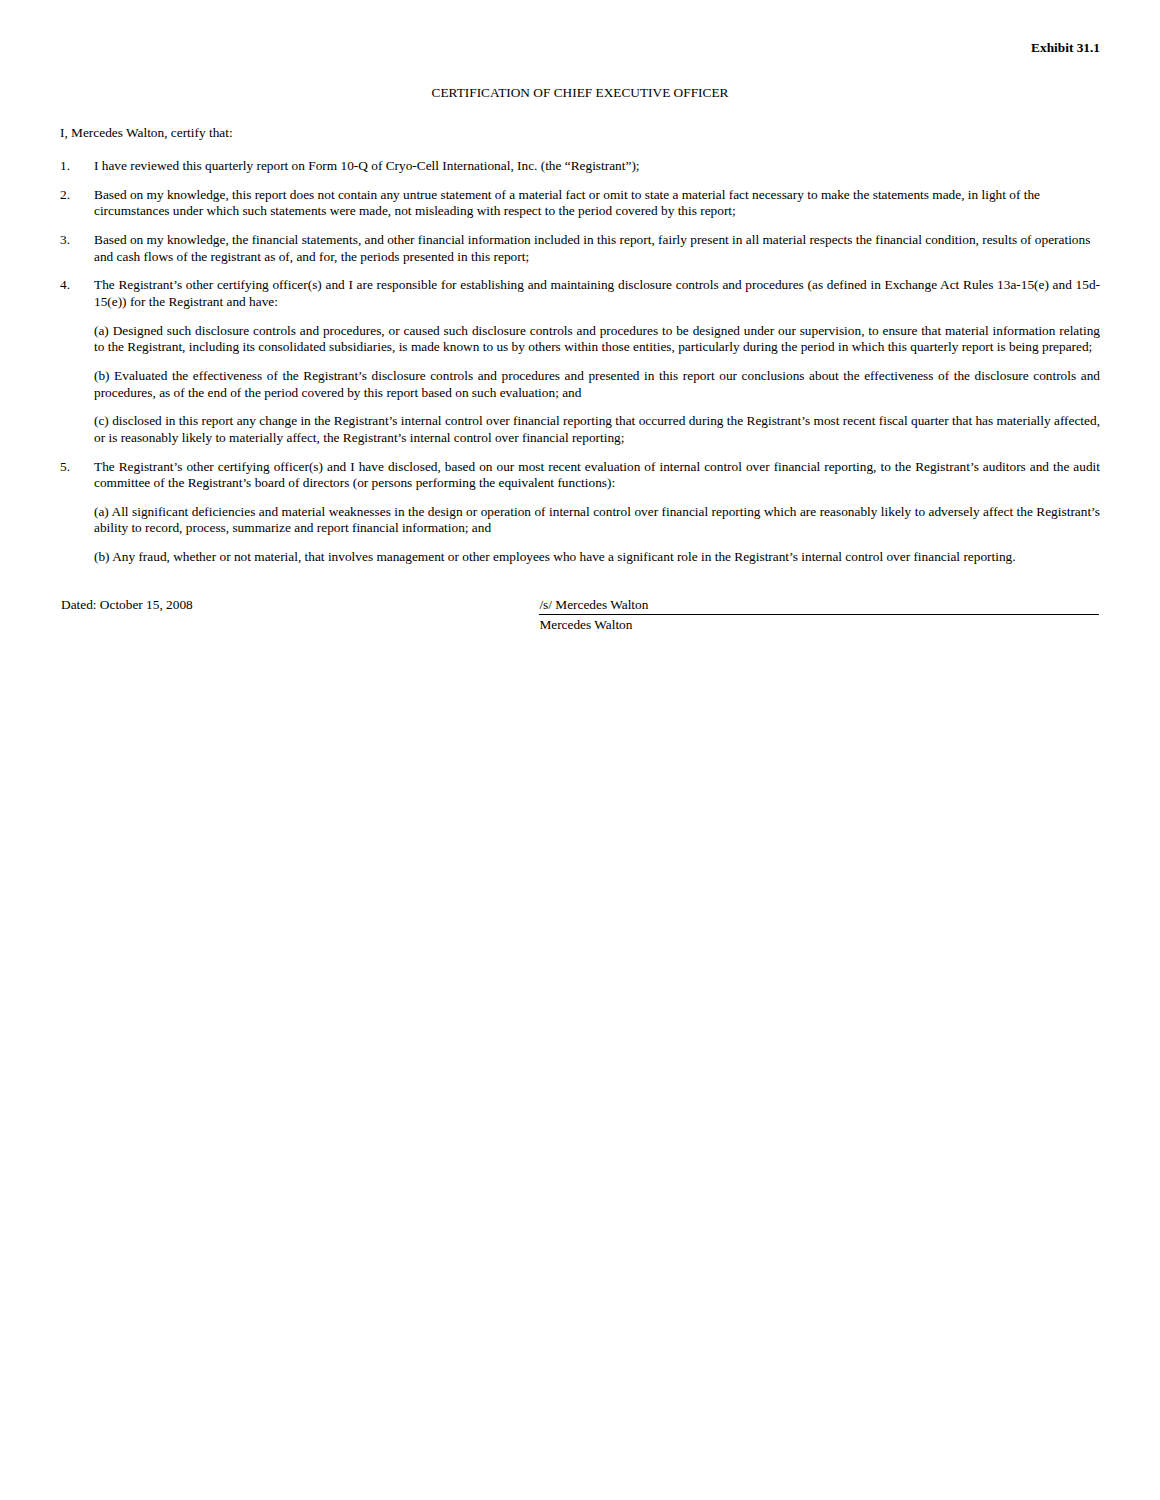Exhibit 31.1
CERTIFICATION OF CHIEF EXECUTIVE OFFICER
I, Mercedes Walton, certify that:
| 1. | I have reviewed this quarterly report on Form 10-Q of Cryo-Cell International, Inc. (the “Registrant”); |
| 2. | Based on my knowledge, this report does not contain any untrue statement of a material fact or omit to state a material fact necessary to make the statements made, in light of the circumstances under which such statements were made, not misleading with respect to the period covered by this report; |
| 3. | Based on my knowledge, the financial statements, and other financial information included in this report, fairly present in all material respects the financial condition, results of operations and cash flows of the registrant as of, and for, the periods presented in this report; |
| 4. | The Registrant’s other certifying officer(s) and I are responsible for establishing and maintaining disclosure controls and procedures (as defined in Exchange Act Rules 13a-15(e) and 15d-15(e)) for the Registrant and have: (a) Designed such disclosure controls and procedures, or caused such disclosure controls and procedures to be designed under our supervision, to ensure that material information relating to the Registrant, including its consolidated subsidiaries, is made known to us by others within those entities, particularly during the period in which this quarterly report is being prepared; (b) Evaluated the effectiveness of the Registrant’s disclosure controls and procedures and presented in this report our conclusions about the effectiveness of the disclosure controls and procedures, as of the end of the period covered by this report based on such evaluation; and (c) disclosed in this report any change in the Registrant’s internal control over financial reporting that occurred during the Registrant’s most recent fiscal quarter that has materially affected, or is reasonably likely to materially affect, the Registrant’s internal control over financial reporting; |
| 5. | The Registrant’s other certifying officer(s) and I have disclosed, based on our most recent evaluation of internal control over financial reporting, to the Registrant’s auditors and the audit committee of the Registrant’s board of directors (or persons performing the equivalent functions): (a) All significant deficiencies and material weaknesses in the design or operation of internal control over financial reporting which are reasonably likely to adversely affect the Registrant’s ability to record, process, summarize and report financial information; and (b) Any fraud, whether or not material, that involves management or other employees who have a significant role in the Registrant’s internal control over financial reporting. |
| Dated: October 15, 2008 | /s/ Mercedes Walton Mercedes Walton |